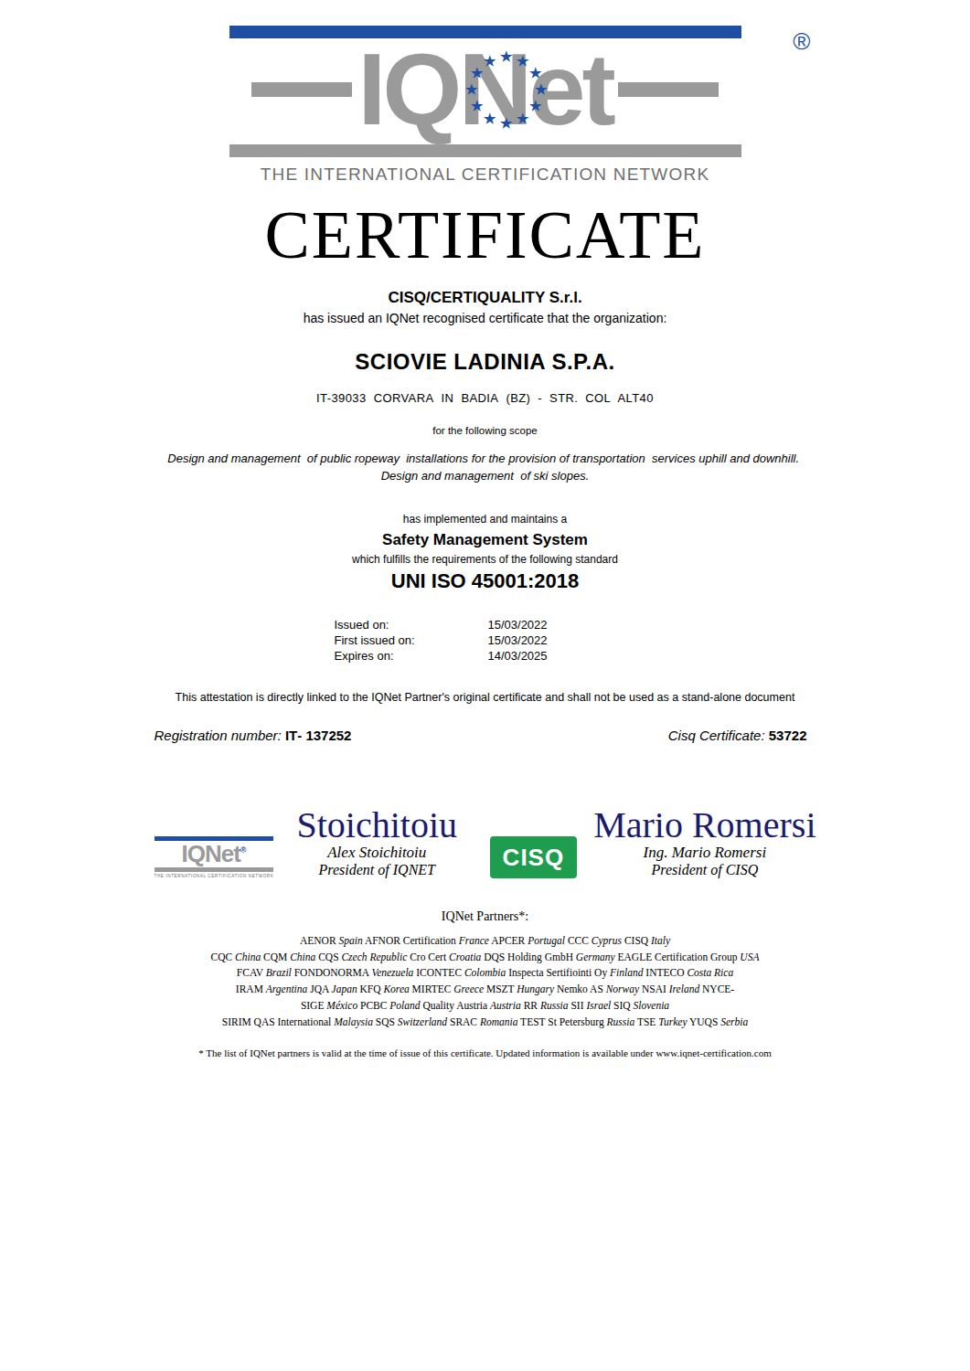®
IQNet ★ ★ ★ ★ ★ ★ ★ ★ ★ ★ ★ ★
THE INTERNATIONAL CERTIFICATION NETWORK
CERTIFICATE
CISQ/CERTIQUALITY S.r.l.
has issued an IQNet recognised certificate that the organization:
SCIOVIE LADINIA S.P.A.
IT-39033 CORVARA IN BADIA (BZ) - STR. COL ALT40
for the following scope
Design and management of public ropeway installations for the provision of transportation services uphill and downhill. Design and management of ski slopes.
has implemented and maintains a
Safety Management System
which fulfills the requirements of the following standard
UNI ISO 45001:2018
| Issued on: | 15/03/2022 |
| First issued on: | 15/03/2022 |
| Expires on: | 14/03/2025 |
This attestation is directly linked to the IQNet Partner's original certificate and shall not be used as a stand‑alone document
Registration number: IT‑ 137252
Cisq Certificate: 53722
IQNet®
THE INTERNATIONAL CERTIFICATION NETWORK
Stoichitoiu
Alex Stoichitoiu
President of IQNET
CISQ
Mario Romersi
Ing. Mario Romersi
President of CISQ
IQNet Partners*:
AENOR Spain AFNOR Certification France APCER Portugal CCC Cyprus CISQ Italy
CQC China CQM China CQS Czech Republic Cro Cert Croatia DQS Holding GmbH Germany EAGLE Certification Group USA
FCAV Brazil FONDONORMA Venezuela ICONTEC Colombia Inspecta Sertifiointi Oy Finland INTECO Costa Rica
IRAM Argentina JQA Japan KFQ Korea MIRTEC Greece MSZT Hungary Nemko AS Norway NSAI Ireland NYCE-
SIGE México PCBC Poland Quality Austria Austria RR Russia SII Israel SIQ Slovenia
SIRIM QAS International Malaysia SQS Switzerland SRAC Romania TEST St Petersburg Russia TSE Turkey YUQS Serbia
* The list of IQNet partners is valid at the time of issue of this certificate. Updated information is available under www.iqnet-certification.com